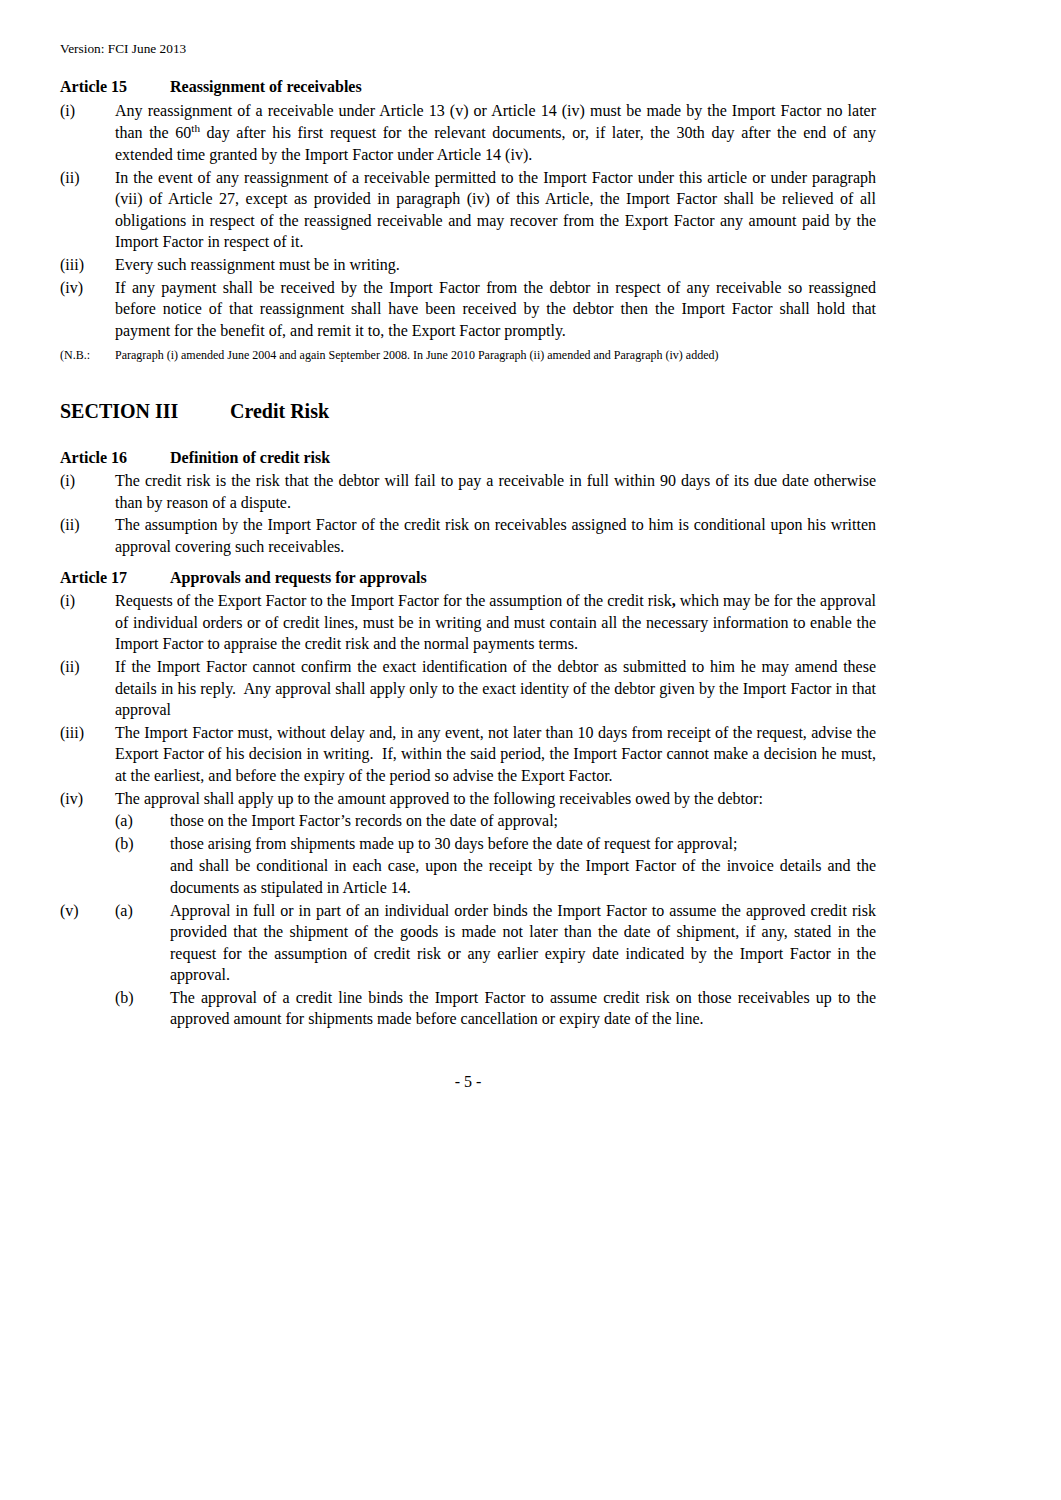Version: FCI June 2013
Article 15 Reassignment of receivables
(i) Any reassignment of a receivable under Article 13 (v) or Article 14 (iv) must be made by the Import Factor no later than the 60th day after his first request for the relevant documents, or, if later, the 30th day after the end of any extended time granted by the Import Factor under Article 14 (iv).
(ii) In the event of any reassignment of a receivable permitted to the Import Factor under this article or under paragraph (vii) of Article 27, except as provided in paragraph (iv) of this Article, the Import Factor shall be relieved of all obligations in respect of the reassigned receivable and may recover from the Export Factor any amount paid by the Import Factor in respect of it.
(iii) Every such reassignment must be in writing.
(iv) If any payment shall be received by the Import Factor from the debtor in respect of any receivable so reassigned before notice of that reassignment shall have been received by the debtor then the Import Factor shall hold that payment for the benefit of, and remit it to, the Export Factor promptly.
(N.B.: Paragraph (i) amended June 2004 and again September 2008. In June 2010 Paragraph (ii) amended and Paragraph (iv) added)
SECTION III Credit Risk
Article 16 Definition of credit risk
(i) The credit risk is the risk that the debtor will fail to pay a receivable in full within 90 days of its due date otherwise than by reason of a dispute.
(ii) The assumption by the Import Factor of the credit risk on receivables assigned to him is conditional upon his written approval covering such receivables.
Article 17 Approvals and requests for approvals
(i) Requests of the Export Factor to the Import Factor for the assumption of the credit risk, which may be for the approval of individual orders or of credit lines, must be in writing and must contain all the necessary information to enable the Import Factor to appraise the credit risk and the normal payments terms.
(ii) If the Import Factor cannot confirm the exact identification of the debtor as submitted to him he may amend these details in his reply. Any approval shall apply only to the exact identity of the debtor given by the Import Factor in that approval
(iii) The Import Factor must, without delay and, in any event, not later than 10 days from receipt of the request, advise the Export Factor of his decision in writing. If, within the said period, the Import Factor cannot make a decision he must, at the earliest, and before the expiry of the period so advise the Export Factor.
(iv) The approval shall apply up to the amount approved to the following receivables owed by the debtor:
(a) those on the Import Factor’s records on the date of approval;
(b) those arising from shipments made up to 30 days before the date of request for approval;
and shall be conditional in each case, upon the receipt by the Import Factor of the invoice details and the documents as stipulated in Article 14.
(v)
(a) Approval in full or in part of an individual order binds the Import Factor to assume the approved credit risk provided that the shipment of the goods is made not later than the date of shipment, if any, stated in the request for the assumption of credit risk or any earlier expiry date indicated by the Import Factor in the approval.
(b) The approval of a credit line binds the Import Factor to assume credit risk on those receivables up to the approved amount for shipments made before cancellation or expiry date of the line.
- 5 -